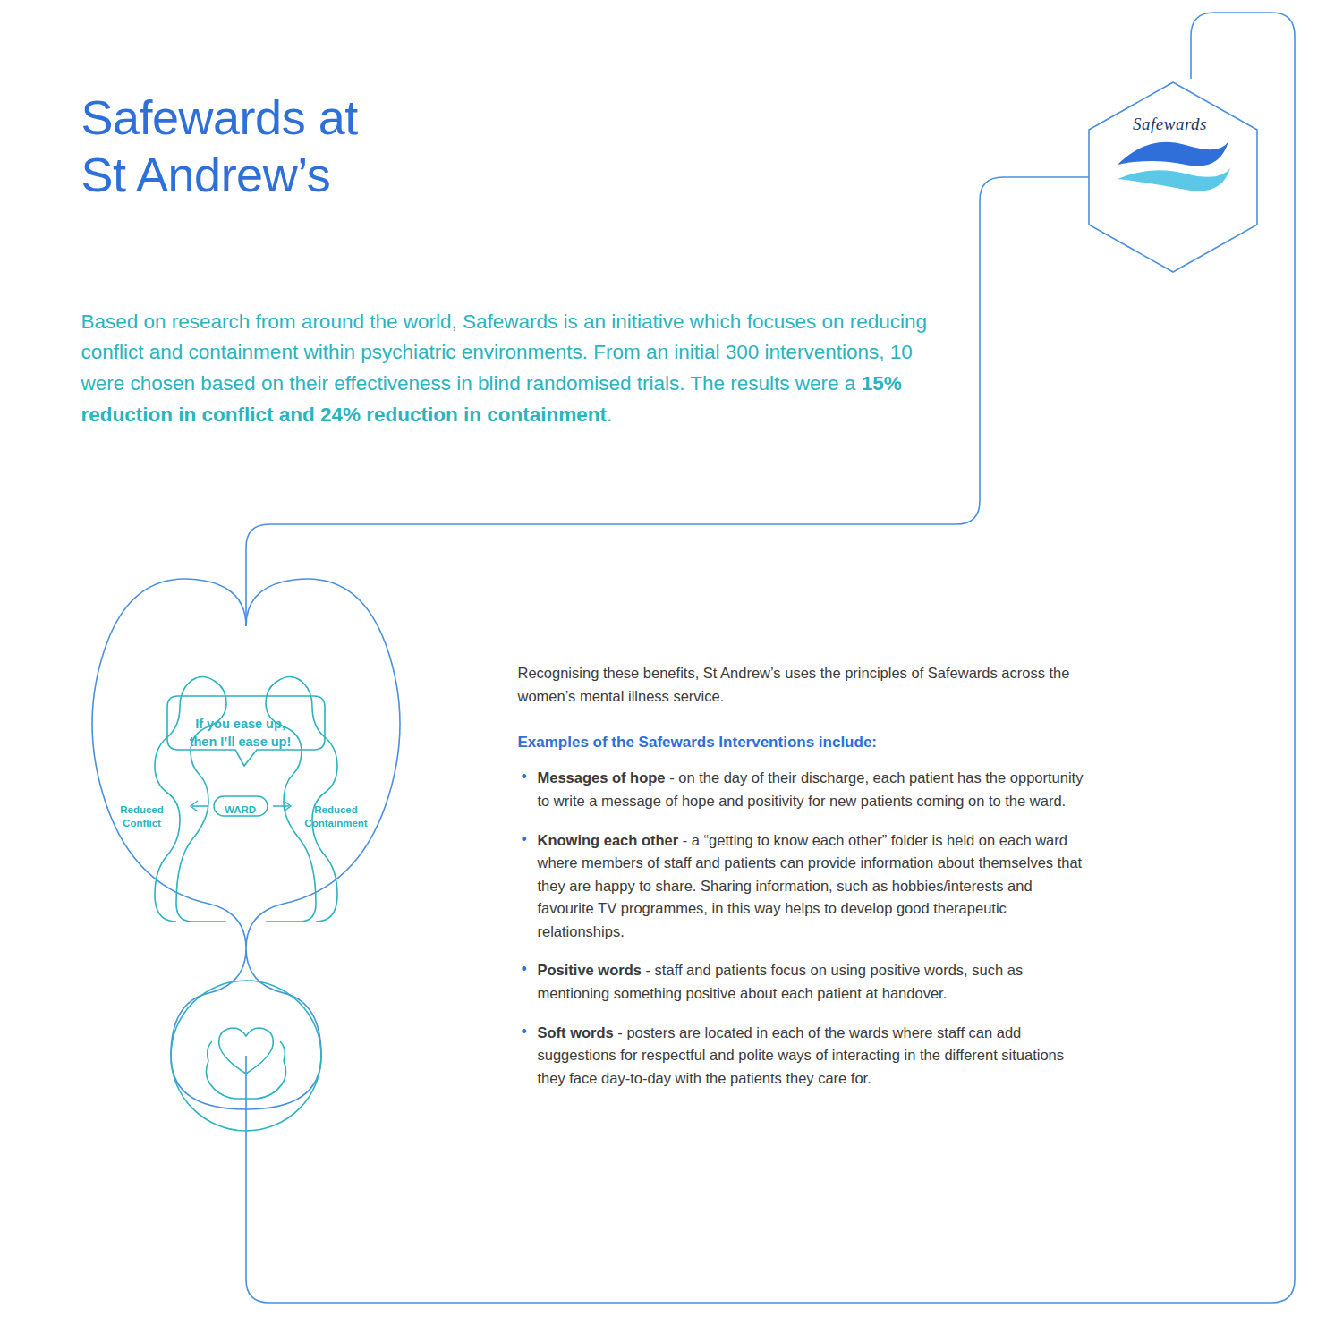Safewards
Safewards at
St Andrew’s
Based on research from around the world, Safewards is an initiative which focuses on reducing conflict and containment within psychiatric environments. From an initial 300 interventions, 10 were chosen based on their effectiveness in blind randomised trials. The results were a 15% reduction in conflict and 24% reduction in containment.
If you ease up,
then I’ll ease up!
Reduced
Conflict
WARD
Reduced
Containment
Recognising these benefits, St Andrew’s uses the principles of Safewards across the women’s mental illness service.
Examples of the Safewards Interventions include:
Messages of hope - on the day of their discharge, each patient has the opportunity to write a message of hope and positivity for new patients coming on to the ward.
Knowing each other - a “getting to know each other” folder is held on each ward where members of staff and patients can provide information about themselves that they are happy to share. Sharing information, such as hobbies/interests and favourite TV programmes, in this way helps to develop good therapeutic relationships.
Positive words - staff and patients focus on using positive words, such as mentioning something positive about each patient at handover.
Soft words - posters are located in each of the wards where staff can add suggestions for respectful and polite ways of interacting in the different situations they face day-to-day with the patients they care for.